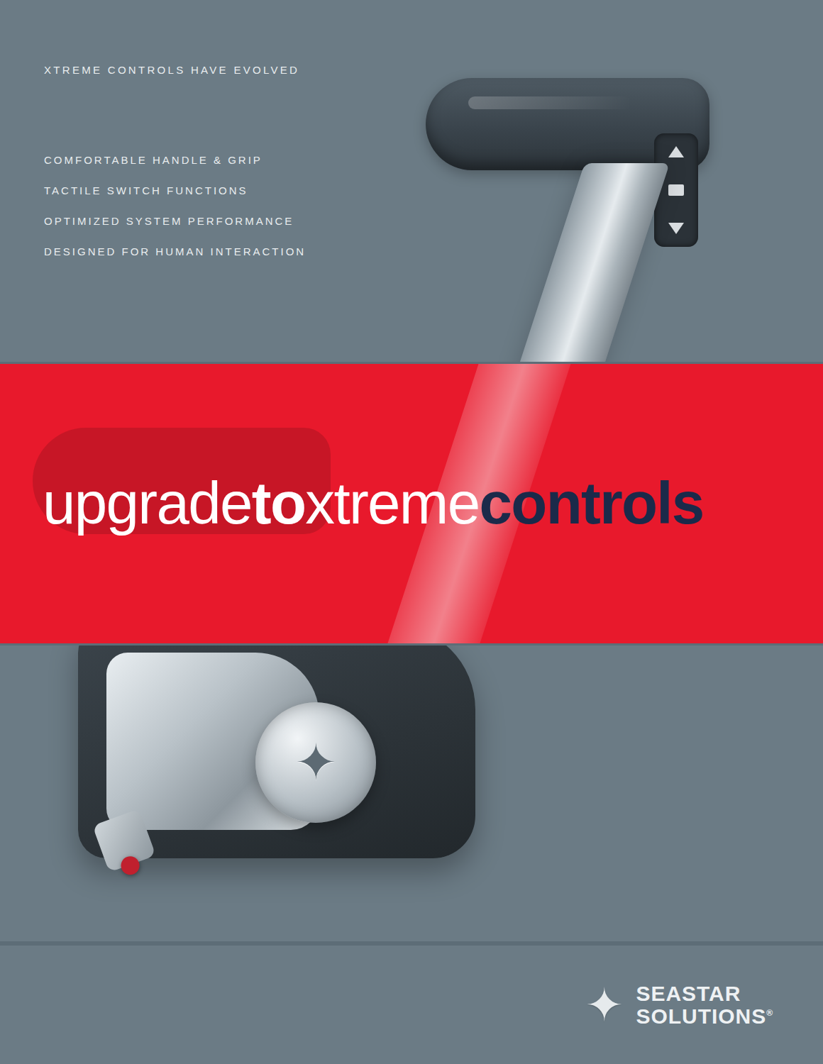Xtreme Controls Have Evolved
Comfortable Handle & Grip
Tactile Switch Functions
Optimized System Performance
Designed for Human Interaction
upgrade to xtreme controls
✦
✦ SEASTAR SOLUTIONS®